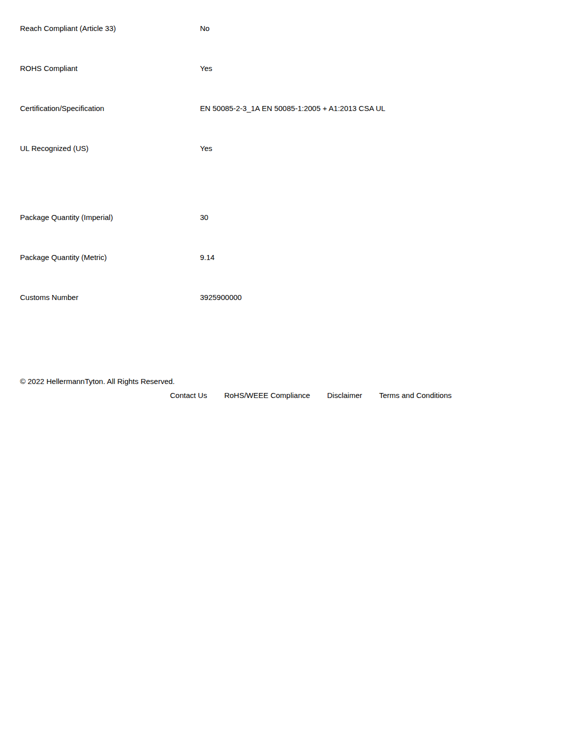| Reach Compliant (Article 33) | No |
| ROHS Compliant | Yes |
| Certification/Specification | EN 50085-2-3_1A EN 50085-1:2005 + A1:2013 CSA UL |
| UL Recognized (US) | Yes |
| Package Quantity (Imperial) | 30 |
| Package Quantity (Metric) | 9.14 |
| Customs Number | 3925900000 |
© 2022 HellermannTyton. All Rights Reserved.
Contact Us RoHS/WEEE Compliance Disclaimer Terms and Conditions